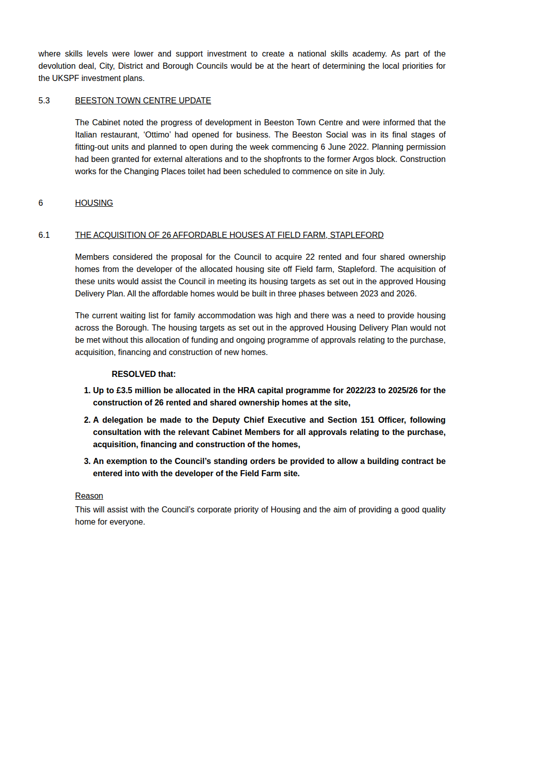where skills levels were lower and support investment to create a national skills academy. As part of the devolution deal, City, District and Borough Councils would be at the heart of determining the local priorities for the UKSPF investment plans.
5.3
Beeston Town Centre Update
The Cabinet noted the progress of development in Beeston Town Centre and were informed that the Italian restaurant, ‘Ottimo’ had opened for business. The Beeston Social was in its final stages of fitting-out units and planned to open during the week commencing 6 June 2022. Planning permission had been granted for external alterations and to the shopfronts to the former Argos block. Construction works for the Changing Places toilet had been scheduled to commence on site in July.
6
Housing
6.1
The Acquisition of 26 Affordable Houses at Field Farm, Stapleford
Members considered the proposal for the Council to acquire 22 rented and four shared ownership homes from the developer of the allocated housing site off Field farm, Stapleford. The acquisition of these units would assist the Council in meeting its housing targets as set out in the approved Housing Delivery Plan. All the affordable homes would be built in three phases between 2023 and 2026.
The current waiting list for family accommodation was high and there was a need to provide housing across the Borough. The housing targets as set out in the approved Housing Delivery Plan would not be met without this allocation of funding and ongoing programme of approvals relating to the purchase, acquisition, financing and construction of new homes.
RESOLVED that:
Up to £3.5 million be allocated in the HRA capital programme for 2022/23 to 2025/26 for the construction of 26 rented and shared ownership homes at the site,
A delegation be made to the Deputy Chief Executive and Section 151 Officer, following consultation with the relevant Cabinet Members for all approvals relating to the purchase, acquisition, financing and construction of the homes,
An exemption to the Council’s standing orders be provided to allow a building contract be entered into with the developer of the Field Farm site.
Reason
This will assist with the Council’s corporate priority of Housing and the aim of providing a good quality home for everyone.